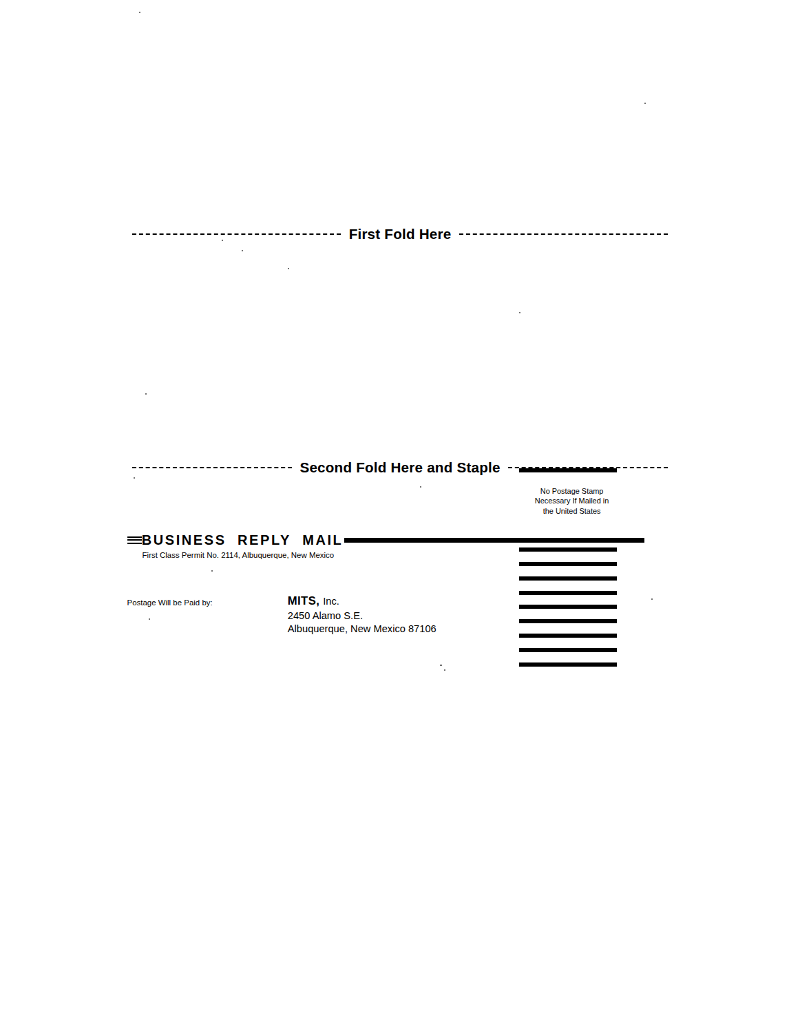First Fold Here
Second Fold Here and Staple
No Postage Stamp
Necessary If Mailed in
the United States
BUSINESS REPLY MAIL
First Class Permit No. 2114, Albuquerque, New Mexico
Postage Will be Paid by:
MITS, Inc.
2450 Alamo S.E.
Albuquerque, New Mexico 87106